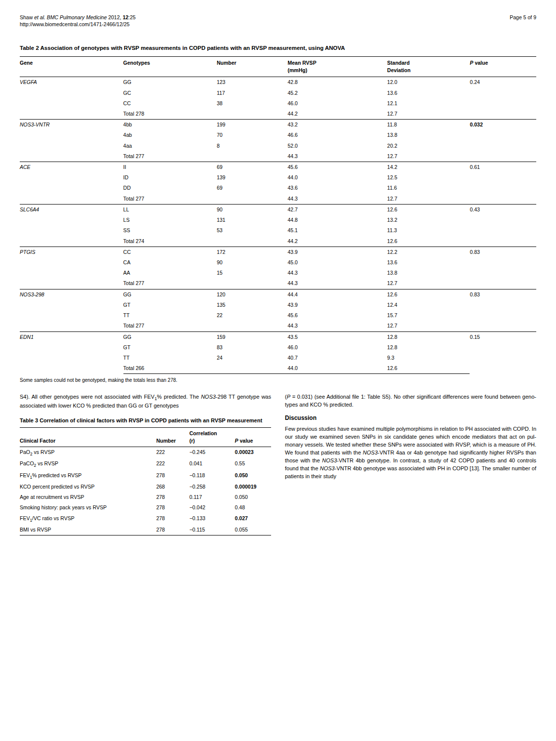Shaw et al. BMC Pulmonary Medicine 2012, 12:25
http://www.biomedcentral.com/1471-2466/12/25
Page 5 of 9
Table 2 Association of genotypes with RVSP measurements in COPD patients with an RVSP measurement, using ANOVA
| Gene | Genotypes | Number | Mean RVSP (mmHg) | Standard Deviation | P value |
| --- | --- | --- | --- | --- | --- |
| VEGFA | GG | 123 | 42.8 | 12.0 | 0.24 |
| GC | 117 | 45.2 | 13.6 |
| CC | 38 | 46.0 | 12.1 |
| Total 278 | | 44.2 | 12.7 |
| NOS3-VNTR | 4bb | 199 | 43.2 | 11.8 | 0.032 |
| 4ab | 70 | 46.6 | 13.8 |
| 4aa | 8 | 52.0 | 20.2 |
| Total 277 | | 44.3 | 12.7 |
| ACE | II | 69 | 45.6 | 14.2 | 0.61 |
| ID | 139 | 44.0 | 12.5 |
| DD | 69 | 43.6 | 11.6 |
| Total 277 | | 44.3 | 12.7 |
| SLC6A4 | LL | 90 | 42.7 | 12.6 | 0.43 |
| LS | 131 | 44.8 | 13.2 |
| SS | 53 | 45.1 | 11.3 |
| Total 274 | | 44.2 | 12.6 |
| PTGIS | CC | 172 | 43.9 | 12.2 | 0.83 |
| CA | 90 | 45.0 | 13.6 |
| AA | 15 | 44.3 | 13.8 |
| Total 277 | | 44.3 | 12.7 |
| NOS3-298 | GG | 120 | 44.4 | 12.6 | 0.83 |
| GT | 135 | 43.9 | 12.4 |
| TT | 22 | 45.6 | 15.7 |
| Total 277 | | 44.3 | 12.7 |
| EDN1 | GG | 159 | 43.5 | 12.8 | 0.15 |
| GT | 83 | 46.0 | 12.8 |
| TT | 24 | 40.7 | 9.3 |
| Total 266 | | 44.0 | 12.6 |
Some samples could not be genotyped, making the totals less than 278.
S4). All other genotypes were not associated with FEV1% predicted. The NOS3-298 TT genotype was associated with lower KCO % predicted than GG or GT genotypes
Table 3 Correlation of clinical factors with RVSP in COPD patients with an RVSP measurement
| Clinical Factor | Number | Correlation (r) | P value |
| --- | --- | --- | --- |
| PaO 2 vs RVSP | 222 | −0.245 | 0.00023 |
| PaCO 2 vs RVSP | 222 | 0.041 | 0.55 |
| FEV 1 % predicted vs RVSP | 278 | −0.118 | 0.050 |
| KCO percent predicted vs RVSP | 268 | −0.258 | 0.000019 |
| Age at recruitment vs RVSP | 278 | 0.117 | 0.050 |
| Smoking history: pack years vs RVSP | 278 | −0.042 | 0.48 |
| FEV 1 /VC ratio vs RVSP | 278 | −0.133 | 0.027 |
| BMI vs RVSP | 278 | −0.115 | 0.055 |
(P = 0.031) (see Additional file 1: Table S5). No other significant differences were found between genotypes and KCO % predicted.
Discussion
Few previous studies have examined multiple polymorphisms in relation to PH associated with COPD. In our study we examined seven SNPs in six candidate genes which encode mediators that act on pulmonary vessels. We tested whether these SNPs were associated with RVSP, which is a measure of PH. We found that patients with the NOS3-VNTR 4aa or 4ab genotype had significantly higher RVSPs than those with the NOS3-VNTR 4bb genotype. In contrast, a study of 42 COPD patients and 40 controls found that the NOS3-VNTR 4bb genotype was associated with PH in COPD [13]. The smaller number of patients in their study